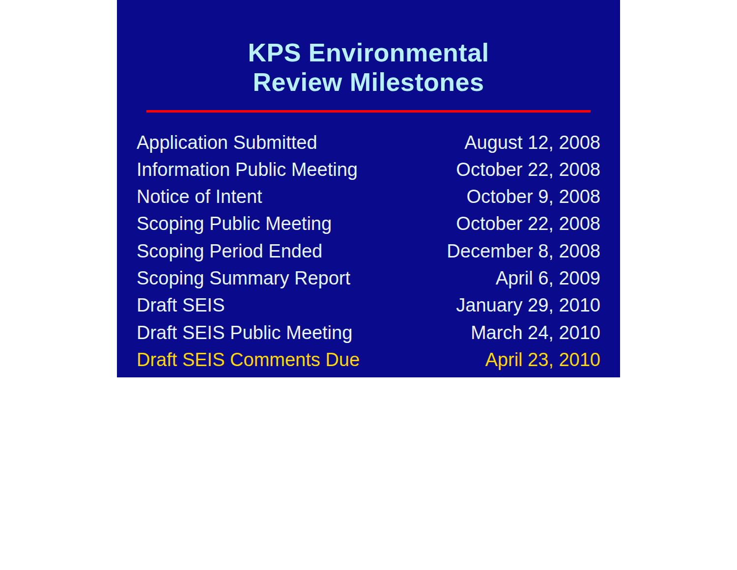KPS Environmental
Review Milestones
| Application Submitted | August 12, 2008 |
| Information Public Meeting | October 22, 2008 |
| Notice of Intent | October 9, 2008 |
| Scoping Public Meeting | October 22, 2008 |
| Scoping Period Ended | December 8, 2008 |
| Scoping Summary Report | April 6, 2009 |
| Draft SEIS | January 29, 2010 |
| Draft SEIS Public Meeting | March 24, 2010 |
| Draft SEIS Comments Due | April 23, 2010 |
| Final SEIS | TBD, 2010 |